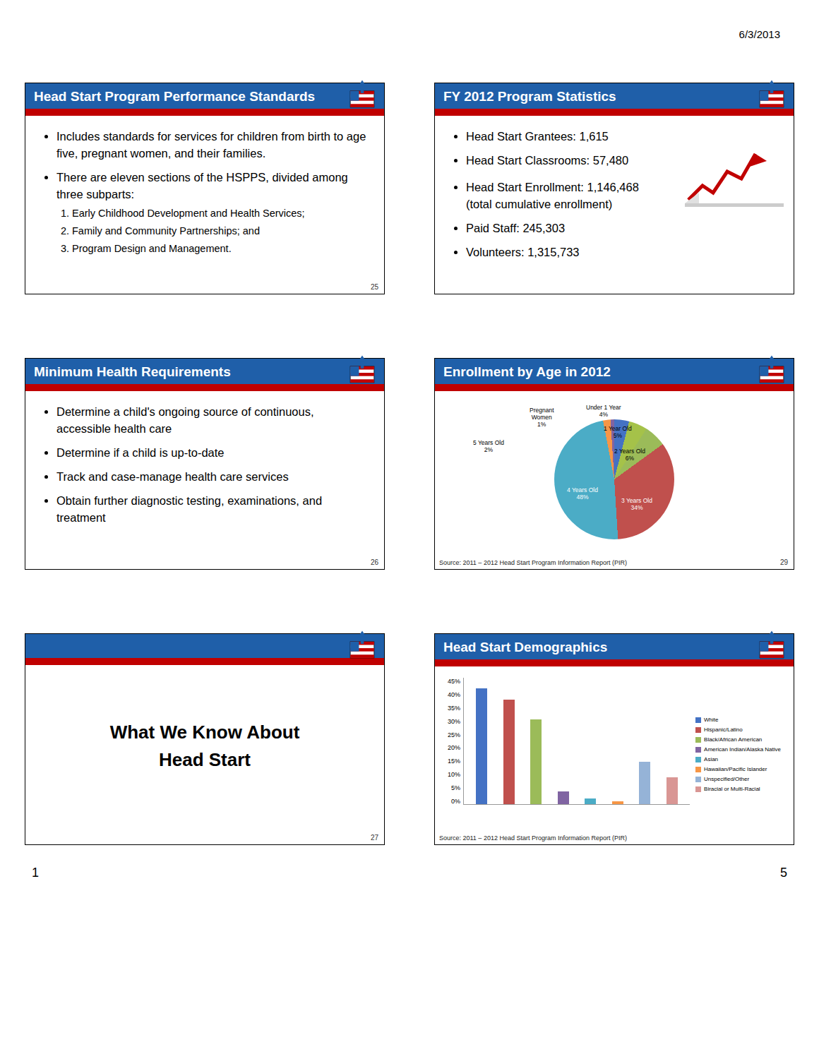6/3/2013
Head Start Program Performance Standards
Includes standards for services for children from birth to age five, pregnant women, and their families.
There are eleven sections of the HSPPS, divided among three subparts:
Early Childhood Development and Health Services;
Family and Community Partnerships; and
Program Design and Management.
25
FY 2012 Program Statistics
Head Start Grantees: 1,615
Head Start Classrooms: 57,480
Head Start Enrollment: 1,146,468
(total cumulative enrollment)
Paid Staff: 245,303
Volunteers: 1,315,733
Minimum Health Requirements
Determine a child's ongoing source of continuous, accessible health care
Determine if a child is up-to-date
Track and case-manage health care services
Obtain further diagnostic testing, examinations, and treatment
26
Enrollment by Age in 2012
4 Years Old
48%
3 Years Old
34%
Under 1 Year
4%
1 Year Old
5%
2 Years Old
6%
Pregnant
Women
1%
5 Years Old
2%
Source: 2011 – 2012 Head Start Program Information Report (PIR)
29
What We Know About
Head Start
27
Head Start Demographics
45% 40% 35% 30% 25% 20% 15% 10% 5% 0%
White
Hispanic/Latino
Black/African American
American Indian/Alaska Native
Asian
Hawaiian/Pacific Islander
Unspecified/Other
Biracial or Multi-Racial
Source: 2011 – 2012 Head Start Program Information Report (PIR)
1 5